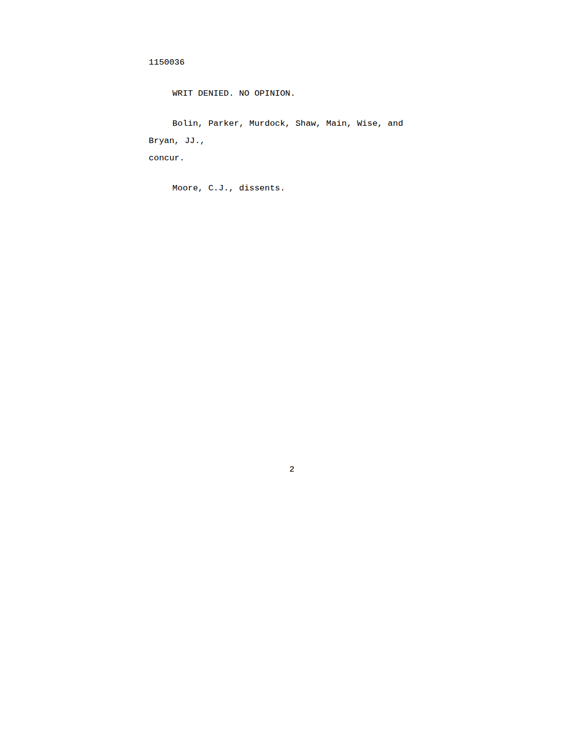1150036
WRIT DENIED. NO OPINION.
Bolin, Parker, Murdock, Shaw, Main, Wise, and Bryan, JJ.,
concur.
Moore, C.J., dissents.
2